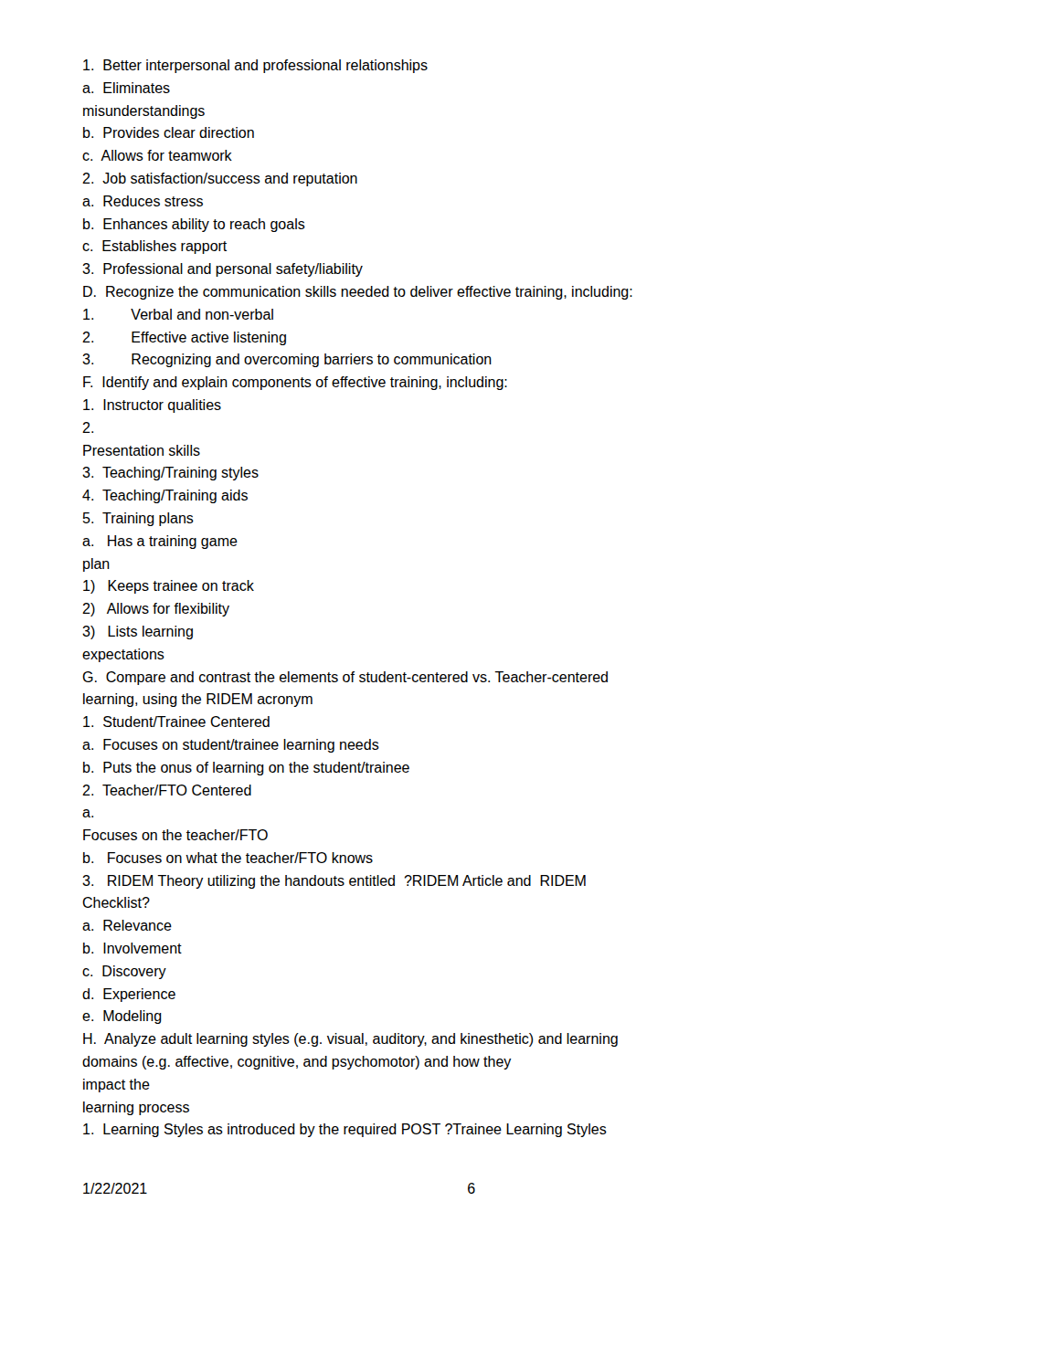1. Better interpersonal and professional relationships
a. Eliminates
misunderstandings
b. Provides clear direction
c. Allows for teamwork
2. Job satisfaction/success and reputation
a. Reduces stress
b. Enhances ability to reach goals
c. Establishes rapport
3. Professional and personal safety/liability
D. Recognize the communication skills needed to deliver effective training, including:
1. Verbal and non-verbal
2. Effective active listening
3. Recognizing and overcoming barriers to communication
F. Identify and explain components of effective training, including:
1. Instructor qualities
2.
Presentation skills
3. Teaching/Training styles
4. Teaching/Training aids
5. Training plans
a. Has a training game
plan
1) Keeps trainee on track
2) Allows for flexibility
3) Lists learning
expectations
G. Compare and contrast the elements of student-centered vs. Teacher-centered
learning, using the RIDEM acronym
1. Student/Trainee Centered
a. Focuses on student/trainee learning needs
b. Puts the onus of learning on the student/trainee
2. Teacher/FTO Centered
a.
Focuses on the teacher/FTO
b. Focuses on what the teacher/FTO knows
3. RIDEM Theory utilizing the handouts entitled ?RIDEM Article and RIDEM
Checklist?
a. Relevance
b. Involvement
c. Discovery
d. Experience
e. Modeling
H. Analyze adult learning styles (e.g. visual, auditory, and kinesthetic) and learning
domains (e.g. affective, cognitive, and psychomotor) and how they
impact the
learning process
1. Learning Styles as introduced by the required POST ?Trainee Learning Styles
1/22/2021
6